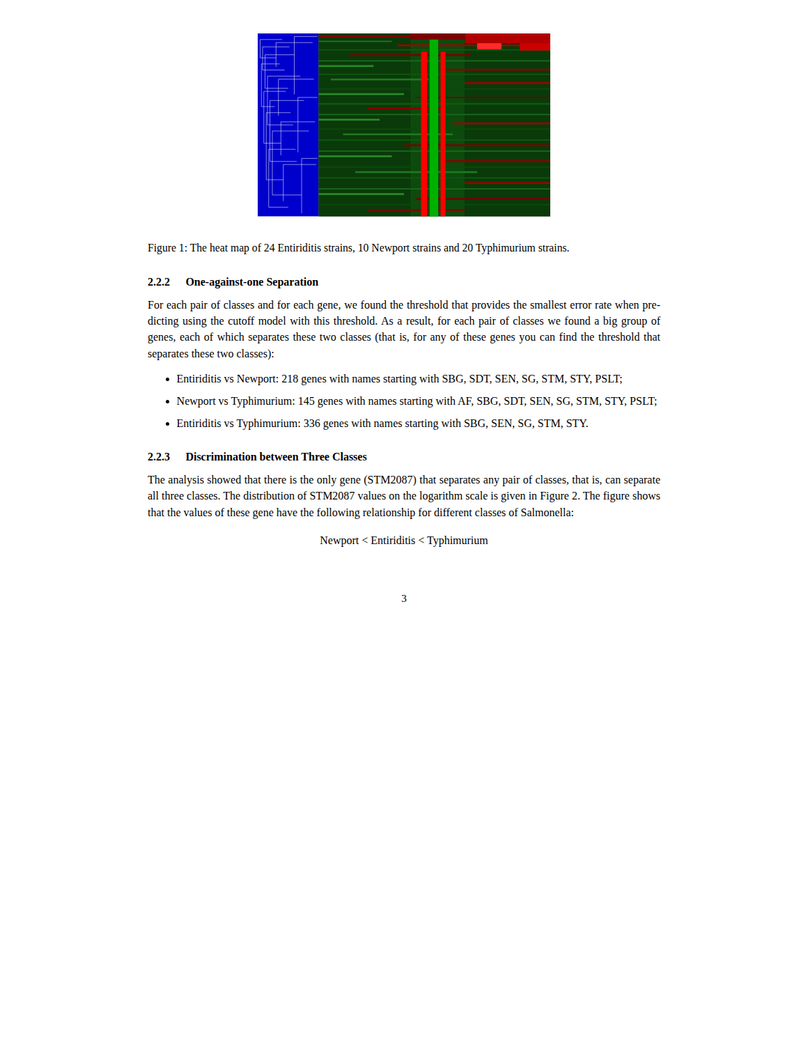Figure 1: The heat map of 24 Entiriditis strains, 10 Newport strains and 20 Typhimurium strains.
2.2.2 One-against-one Separation
For each pair of classes and for each gene, we found the threshold that provides the smallest error rate when predicting using the cutoff model with this threshold. As a result, for each pair of classes we found a big group of genes, each of which separates these two classes (that is, for any of these genes you can find the threshold that separates these two classes):
Entiriditis vs Newport: 218 genes with names starting with SBG, SDT, SEN, SG, STM, STY, PSLT;
Newport vs Typhimurium: 145 genes with names starting with AF, SBG, SDT, SEN, SG, STM, STY, PSLT;
Entiriditis vs Typhimurium: 336 genes with names starting with SBG, SEN, SG, STM, STY.
2.2.3 Discrimination between Three Classes
The analysis showed that there is the only gene (STM2087) that separates any pair of classes, that is, can separate all three classes. The distribution of STM2087 values on the logarithm scale is given in Figure 2. The figure shows that the values of these gene have the following relationship for different classes of Salmonella:
Newport < Entiriditis < Typhimurium
3